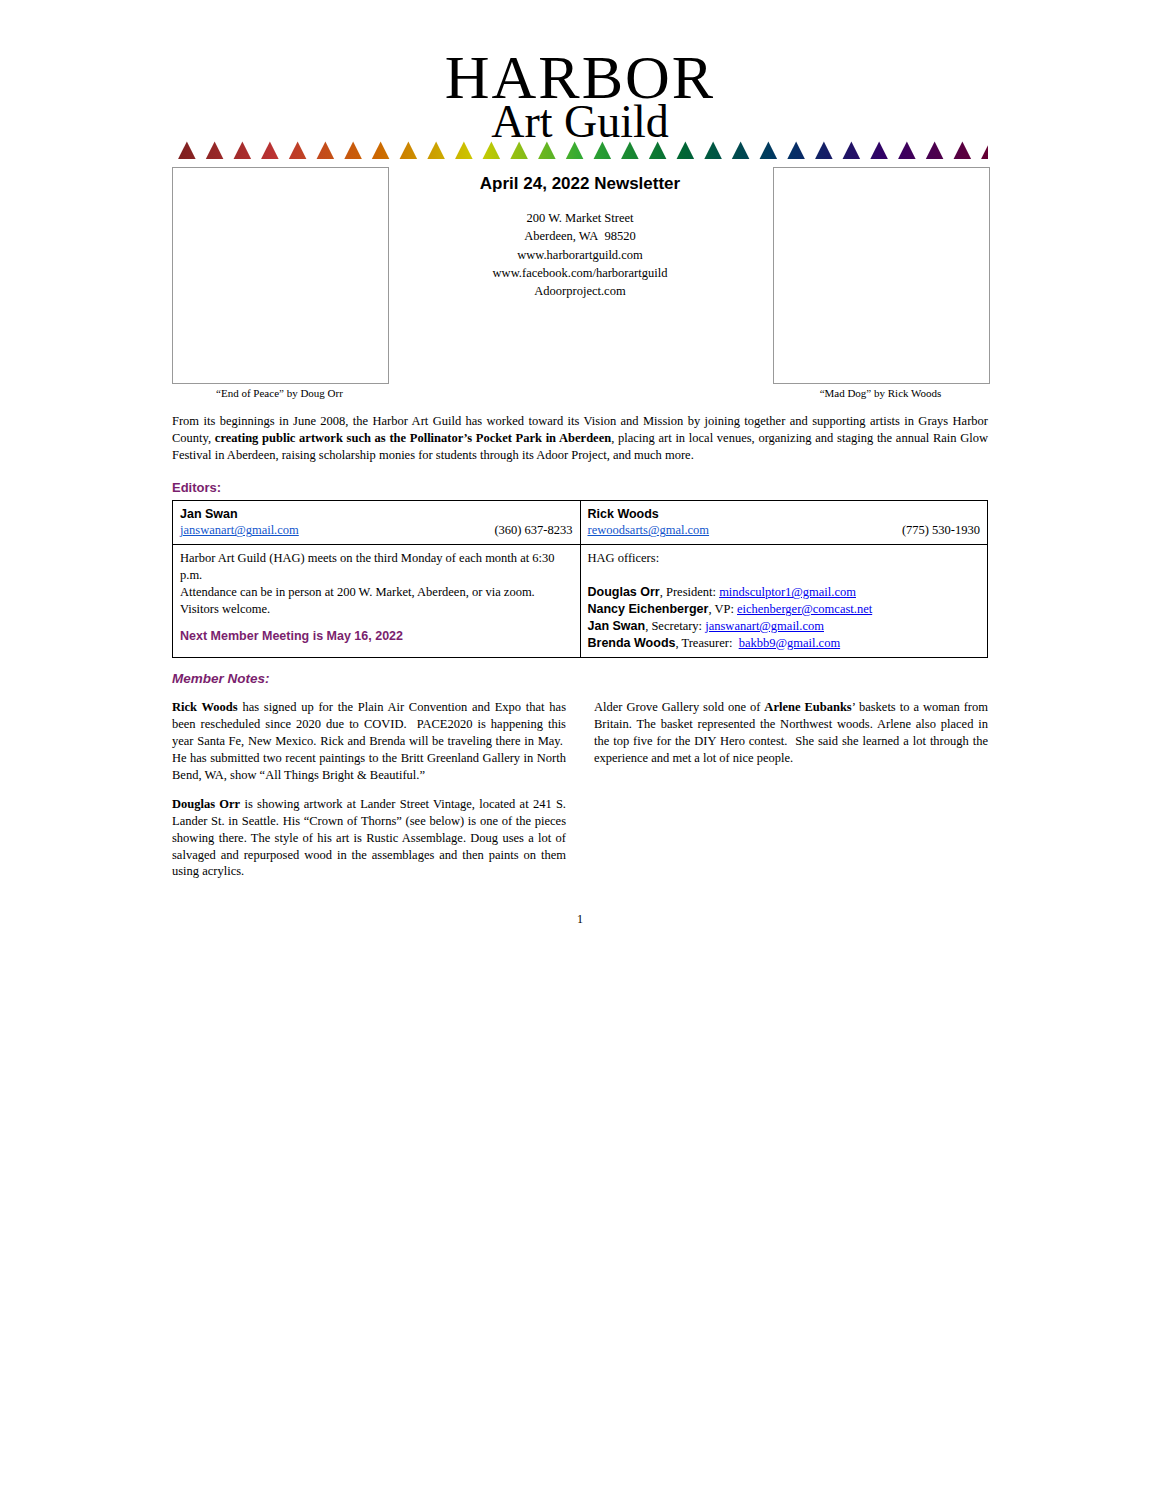HARBOR
Art Guild
▲▲▲▲▲▲▲▲▲▲▲▲▲▲▲▲▲▲▲▲▲▲▲▲▲▲▲▲▲▲
“End of Peace” by Doug Orr
April 24, 2022 Newsletter
200 W. Market Street
Aberdeen, WA 98520
www.harborartguild.com
www.facebook.com/harborartguild
Adoorproject.com
“Mad Dog” by Rick Woods
From its beginnings in June 2008, the Harbor Art Guild has worked toward its Vision and Mission by joining together and supporting artists in Grays Harbor County, creating public artwork such as the Pollinator’s Pocket Park in Aberdeen, placing art in local venues, organizing and staging the annual Rain Glow Festival in Aberdeen, raising scholarship monies for students through its Adoor Project, and much more.
Editors:
| Jan Swan janswanart@gmail.com (360) 637-8233 | Rick Woods rewoodsarts@gmal.com (775) 530-1930 |
| Harbor Art Guild (HAG) meets on the third Monday of each month at 6:30 p.m. Attendance can be in person at 200 W. Market, Aberdeen, or via zoom. Visitors welcome. Next Member Meeting is May 16, 2022 | HAG officers: Douglas Orr , President: mindsculptor1@gmail.com Nancy Eichenberger , VP: eichenberger@comcast.net Jan Swan , Secretary: janswanart@gmail.com Brenda Woods , Treasurer: bakbb9@gmail.com |
Member Notes:
Rick Woods has signed up for the Plain Air Convention and Expo that has been rescheduled since 2020 due to COVID. PACE2020 is happening this year Santa Fe, New Mexico. Rick and Brenda will be traveling there in May. He has submitted two recent paintings to the Britt Greenland Gallery in North Bend, WA, show “All Things Bright & Beautiful.”
Douglas Orr is showing artwork at Lander Street Vintage, located at 241 S. Lander St. in Seattle. His “Crown of Thorns” (see below) is one of the pieces showing there. The style of his art is Rustic Assemblage. Doug uses a lot of salvaged and repurposed wood in the assemblages and then paints on them using acrylics.
Alder Grove Gallery sold one of Arlene Eubanks’ baskets to a woman from Britain. The basket represented the Northwest woods. Arlene also placed in the top five for the DIY Hero contest. She said she learned a lot through the experience and met a lot of nice people.
1